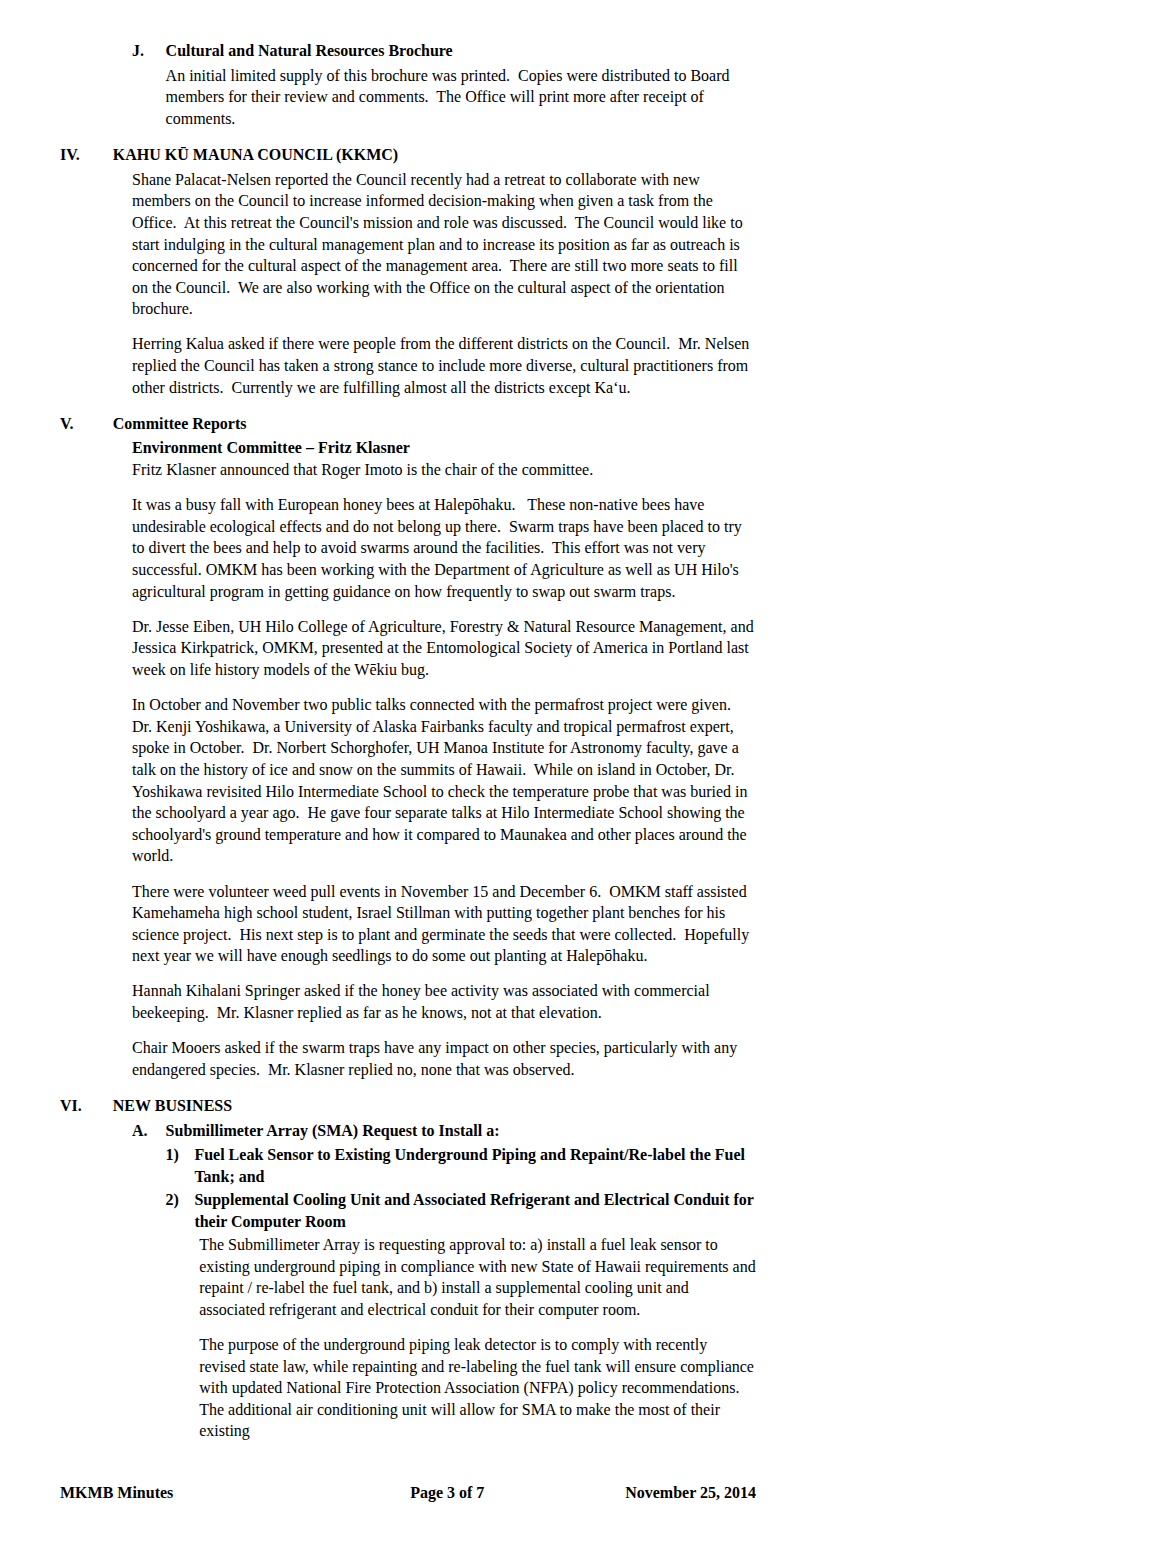J.
Cultural and Natural Resources Brochure
An initial limited supply of this brochure was printed. Copies were distributed to Board members for their review and comments. The Office will print more after receipt of comments.
IV.
KAHU KŪ MAUNA COUNCIL (KKMC)
Shane Palacat-Nelsen reported the Council recently had a retreat to collaborate with new members on the Council to increase informed decision-making when given a task from the Office. At this retreat the Council's mission and role was discussed. The Council would like to start indulging in the cultural management plan and to increase its position as far as outreach is concerned for the cultural aspect of the management area. There are still two more seats to fill on the Council. We are also working with the Office on the cultural aspect of the orientation brochure.
Herring Kalua asked if there were people from the different districts on the Council. Mr. Nelsen replied the Council has taken a strong stance to include more diverse, cultural practitioners from other districts. Currently we are fulfilling almost all the districts except Kaʻu.
V.
Committee Reports
Environment Committee – Fritz Klasner
Fritz Klasner announced that Roger Imoto is the chair of the committee.
It was a busy fall with European honey bees at Halepōhaku. These non-native bees have undesirable ecological effects and do not belong up there. Swarm traps have been placed to try to divert the bees and help to avoid swarms around the facilities. This effort was not very successful. OMKM has been working with the Department of Agriculture as well as UH Hilo's agricultural program in getting guidance on how frequently to swap out swarm traps.
Dr. Jesse Eiben, UH Hilo College of Agriculture, Forestry & Natural Resource Management, and Jessica Kirkpatrick, OMKM, presented at the Entomological Society of America in Portland last week on life history models of the Wēkiu bug.
In October and November two public talks connected with the permafrost project were given. Dr. Kenji Yoshikawa, a University of Alaska Fairbanks faculty and tropical permafrost expert, spoke in October. Dr. Norbert Schorghofer, UH Manoa Institute for Astronomy faculty, gave a talk on the history of ice and snow on the summits of Hawaii. While on island in October, Dr. Yoshikawa revisited Hilo Intermediate School to check the temperature probe that was buried in the schoolyard a year ago. He gave four separate talks at Hilo Intermediate School showing the schoolyard's ground temperature and how it compared to Maunakea and other places around the world.
There were volunteer weed pull events in November 15 and December 6. OMKM staff assisted Kamehameha high school student, Israel Stillman with putting together plant benches for his science project. His next step is to plant and germinate the seeds that were collected. Hopefully next year we will have enough seedlings to do some out planting at Halepōhaku.
Hannah Kihalani Springer asked if the honey bee activity was associated with commercial beekeeping. Mr. Klasner replied as far as he knows, not at that elevation.
Chair Mooers asked if the swarm traps have any impact on other species, particularly with any endangered species. Mr. Klasner replied no, none that was observed.
VI.
NEW BUSINESS
A.
Submillimeter Array (SMA) Request to Install a:
1)
Fuel Leak Sensor to Existing Underground Piping and Repaint/Re-label the Fuel Tank; and
2)
Supplemental Cooling Unit and Associated Refrigerant and Electrical Conduit for their Computer Room
The Submillimeter Array is requesting approval to: a) install a fuel leak sensor to existing underground piping in compliance with new State of Hawaii requirements and repaint / re-label the fuel tank, and b) install a supplemental cooling unit and associated refrigerant and electrical conduit for their computer room.
The purpose of the underground piping leak detector is to comply with recently revised state law, while repainting and re-labeling the fuel tank will ensure compliance with updated National Fire Protection Association (NFPA) policy recommendations. The additional air conditioning unit will allow for SMA to make the most of their existing
MKMB Minutes
Page 3 of 7
November 25, 2014